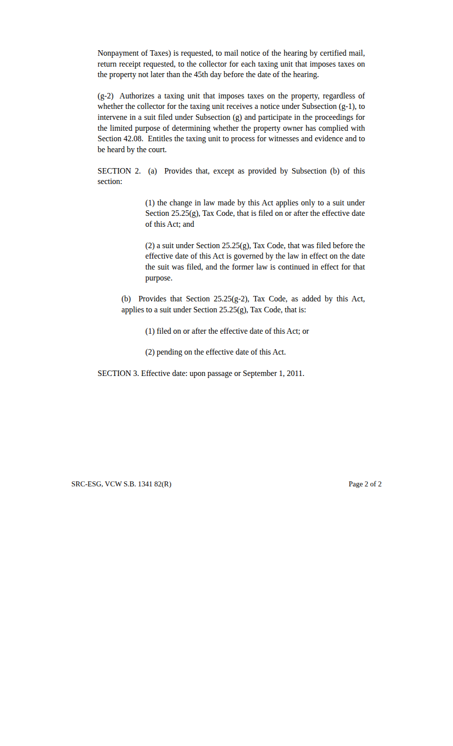Nonpayment of Taxes) is requested, to mail notice of the hearing by certified mail, return receipt requested, to the collector for each taxing unit that imposes taxes on the property not later than the 45th day before the date of the hearing.
(g-2) Authorizes a taxing unit that imposes taxes on the property, regardless of whether the collector for the taxing unit receives a notice under Subsection (g-1), to intervene in a suit filed under Subsection (g) and participate in the proceedings for the limited purpose of determining whether the property owner has complied with Section 42.08. Entitles the taxing unit to process for witnesses and evidence and to be heard by the court.
SECTION 2. (a) Provides that, except as provided by Subsection (b) of this section:
(1) the change in law made by this Act applies only to a suit under Section 25.25(g), Tax Code, that is filed on or after the effective date of this Act; and
(2) a suit under Section 25.25(g), Tax Code, that was filed before the effective date of this Act is governed by the law in effect on the date the suit was filed, and the former law is continued in effect for that purpose.
(b) Provides that Section 25.25(g-2), Tax Code, as added by this Act, applies to a suit under Section 25.25(g), Tax Code, that is:
(1) filed on or after the effective date of this Act; or
(2) pending on the effective date of this Act.
SECTION 3. Effective date: upon passage or September 1, 2011.
SRC-ESG, VCW S.B. 1341 82(R)
Page 2 of 2